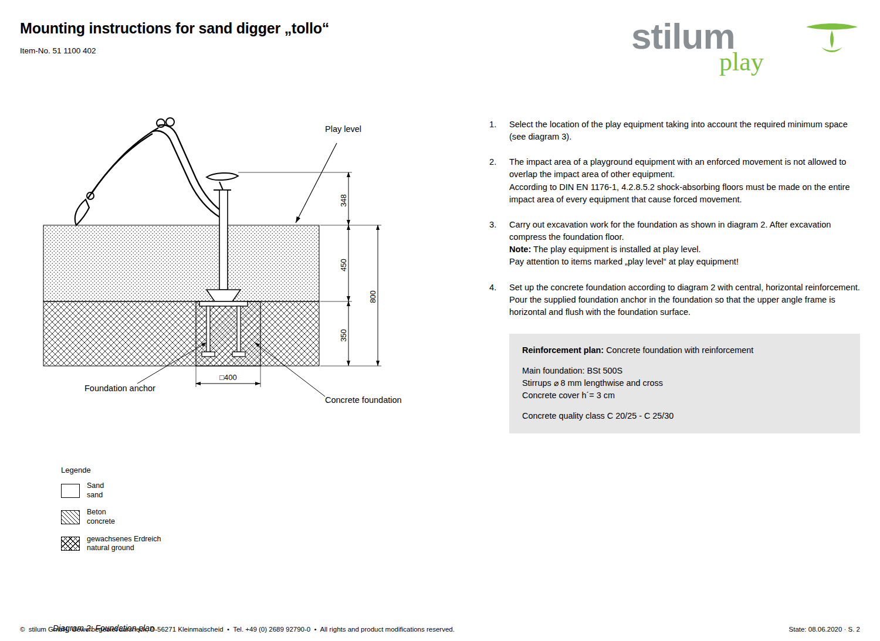Mounting instructions for sand digger „tollo“
Item-No. 51 1100 402
stilum play
Play level
Foundation anchor
Concrete foundation
348 450 350 800 □400
Legende
Sand sand
Beton concrete
gewachsenes Erdreich natural ground
Diagram 2: Foundation plan
Select the location of the play equipment taking into account the required minimum space (see diagram 3).
The impact area of a playground equipment with an enforced movement is not allowed to overlap the impact area of other equipment.
According to DIN EN 1176-1, 4.2.8.5.2 shock-absorbing floors must be made on the entire impact area of every equipment that cause forced movement.
Carry out excavation work for the foundation as shown in diagram 2. After excavation compress the foundation floor.
Note: The play equipment is installed at play level.
Pay attention to items marked „play level“ at play equipment!
Set up the concrete foundation according to diagram 2 with central, horizontal reinforcement. Pour the supplied foundation anchor in the foundation so that the upper angle frame is horizontal and flush with the foundation surface.
Reinforcement plan: Concrete foundation with reinforcement
Main foundation: BSt 500S
Stirrups ⌀ 8 mm lengthwise and cross
Concrete cover h´= 3 cm
Concrete quality class C 20/25 - C 25/30
© stilum GmbH, Gewerbegebiet Larsheck, D-56271 Kleinmaischeid • Tel. +49 (0) 2689 92790-0 • All rights and product modifications reserved.
State: 08.06.2020 · S. 2